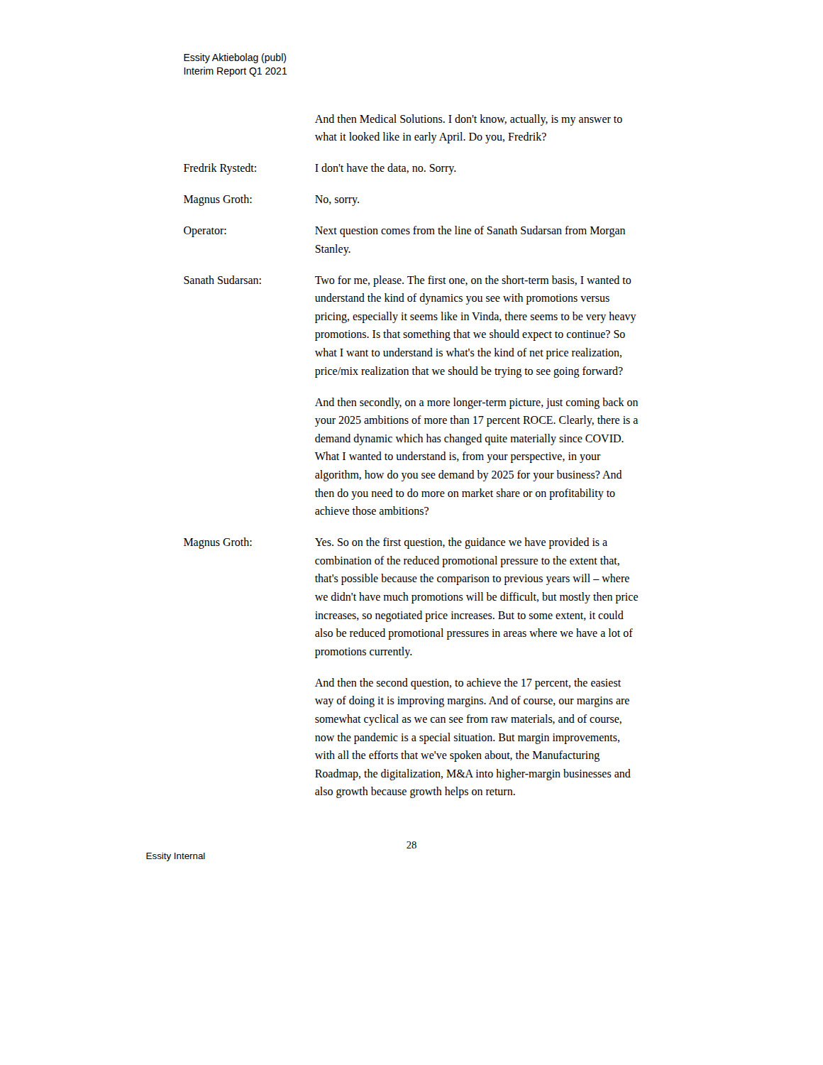Essity Aktiebolag (publ)
Interim Report Q1 2021
And then Medical Solutions. I don't know, actually, is my answer to what it looked like in early April. Do you, Fredrik?
Fredrik Rystedt:
I don't have the data, no. Sorry.
Magnus Groth:
No, sorry.
Operator:
Next question comes from the line of Sanath Sudarsan from Morgan Stanley.
Sanath Sudarsan:
Two for me, please. The first one, on the short-term basis, I wanted to understand the kind of dynamics you see with promotions versus pricing, especially it seems like in Vinda, there seems to be very heavy promotions. Is that something that we should expect to continue? So what I want to understand is what's the kind of net price realization, price/mix realization that we should be trying to see going forward?
And then secondly, on a more longer-term picture, just coming back on your 2025 ambitions of more than 17 percent ROCE. Clearly, there is a demand dynamic which has changed quite materially since COVID. What I wanted to understand is, from your perspective, in your algorithm, how do you see demand by 2025 for your business? And then do you need to do more on market share or on profitability to achieve those ambitions?
Magnus Groth:
Yes. So on the first question, the guidance we have provided is a combination of the reduced promotional pressure to the extent that, that's possible because the comparison to previous years will – where we didn't have much promotions will be difficult, but mostly then price increases, so negotiated price increases. But to some extent, it could also be reduced promotional pressures in areas where we have a lot of promotions currently.
And then the second question, to achieve the 17 percent, the easiest way of doing it is improving margins. And of course, our margins are somewhat cyclical as we can see from raw materials, and of course, now the pandemic is a special situation. But margin improvements, with all the efforts that we've spoken about, the Manufacturing Roadmap, the digitalization, M&A into higher-margin businesses and also growth because growth helps on return.
28
Essity Internal